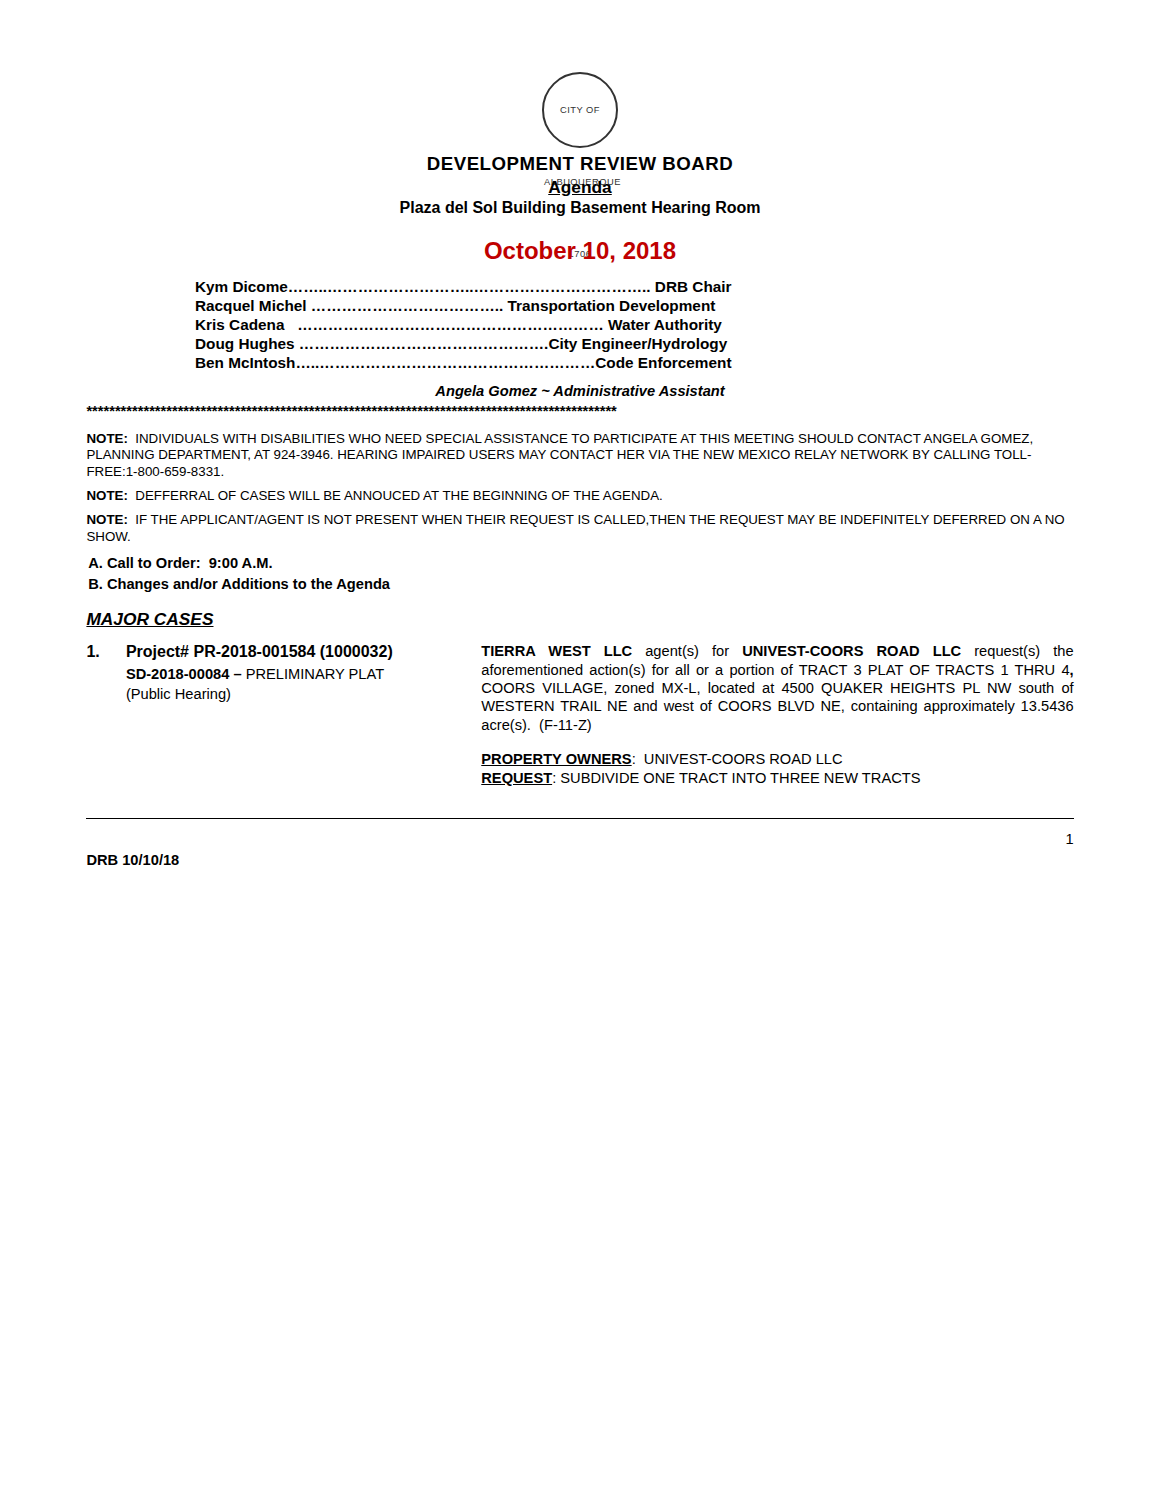CITY OF
ALBUQUERQUE
1706
DEVELOPMENT REVIEW BOARD
Agenda
Plaza del Sol Building Basement Hearing Room
October 10, 2018
Kym Dicome……..………………………..…………………………….. DRB Chair
Racquel Michel ……………………………….. Transportation Development
Kris Cadena …………………………………………………… Water Authority
Doug Hughes ………………………………………….City Engineer/Hydrology
Ben McIntosh…..………………………………………………Code Enforcement
Angela Gomez ~ Administrative Assistant
*********************************************************************************************
NOTE: INDIVIDUALS WITH DISABILITIES WHO NEED SPECIAL ASSISTANCE TO PARTICIPATE AT THIS MEETING SHOULD CONTACT ANGELA GOMEZ, PLANNING DEPARTMENT, AT 924-3946. HEARING IMPAIRED USERS MAY CONTACT HER VIA THE NEW MEXICO RELAY NETWORK BY CALLING TOLL-FREE:1-800-659-8331.
NOTE: DEFFERRAL OF CASES WILL BE ANNOUCED AT THE BEGINNING OF THE AGENDA.
NOTE: IF THE APPLICANT/AGENT IS NOT PRESENT WHEN THEIR REQUEST IS CALLED,THEN THE REQUEST MAY BE INDEFINITELY DEFERRED ON A NO SHOW.
Call to Order: 9:00 A.M.
Changes and/or Additions to the Agenda
MAJOR CASES
| 1. | Project# PR-2018-001584 (1000032) SD-2018-00084 – PRELIMINARY PLAT (Public Hearing) | TIERRA WEST LLC agent(s) for UNIVEST-COORS ROAD LLC request(s) the aforementioned action(s) for all or a portion of TRACT 3 PLAT OF TRACTS 1 THRU 4 , COORS VILLAGE, zoned MX-L, located at 4500 QUAKER HEIGHTS PL NW south of WESTERN TRAIL NE and west of COORS BLVD NE, containing approximately 13.5436 acre(s). (F-11-Z) PROPERTY OWNERS : UNIVEST-COORS ROAD LLC REQUEST : SUBDIVIDE ONE TRACT INTO THREE NEW TRACTS |
1 DRB 10/10/18